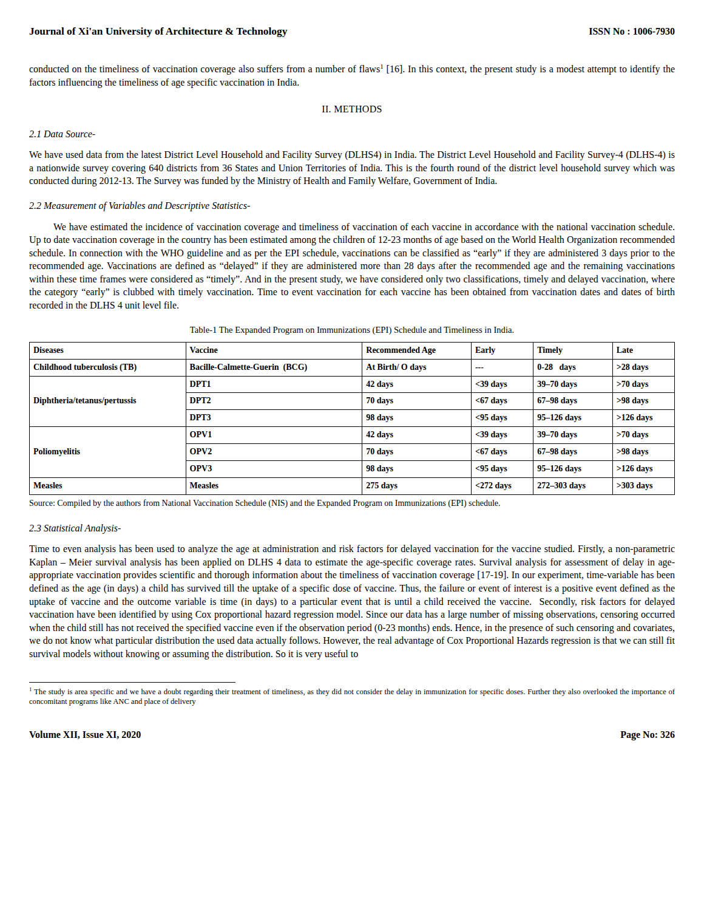Journal of Xi'an University of Architecture & Technology
ISSN No : 1006-7930
conducted on the timeliness of vaccination coverage also suffers from a number of flaws1 [16]. In this context, the present study is a modest attempt to identify the factors influencing the timeliness of age specific vaccination in India.
II. METHODS
2.1 Data Source-
We have used data from the latest District Level Household and Facility Survey (DLHS4) in India. The District Level Household and Facility Survey-4 (DLHS-4) is a nationwide survey covering 640 districts from 36 States and Union Territories of India. This is the fourth round of the district level household survey which was conducted during 2012-13. The Survey was funded by the Ministry of Health and Family Welfare, Government of India.
2.2 Measurement of Variables and Descriptive Statistics-
We have estimated the incidence of vaccination coverage and timeliness of vaccination of each vaccine in accordance with the national vaccination schedule. Up to date vaccination coverage in the country has been estimated among the children of 12-23 months of age based on the World Health Organization recommended schedule. In connection with the WHO guideline and as per the EPI schedule, vaccinations can be classified as “early” if they are administered 3 days prior to the recommended age. Vaccinations are defined as “delayed” if they are administered more than 28 days after the recommended age and the remaining vaccinations within these time frames were considered as “timely”. And in the present study, we have considered only two classifications, timely and delayed vaccination, where the category “early” is clubbed with timely vaccination. Time to event vaccination for each vaccine has been obtained from vaccination dates and dates of birth recorded in the DLHS 4 unit level file.
Table-1 The Expanded Program on Immunizations (EPI) Schedule and Timeliness in India.
| Diseases | Vaccine | Recommended Age | Early | Timely | Late |
| --- | --- | --- | --- | --- | --- |
| Childhood tuberculosis (TB) | Bacille-Calmette-Guerin (BCG) | At Birth/ O days | --- | 0-28 days | >28 days |
| Diphtheria/tetanus/pertussis | DPT1 | 42 days | <39 days | 39–70 days | >70 days |
| DPT2 | 70 days | <67 days | 67–98 days | >98 days |
| DPT3 | 98 days | <95 days | 95–126 days | >126 days |
| Poliomyelitis | OPV1 | 42 days | <39 days | 39–70 days | >70 days |
| OPV2 | 70 days | <67 days | 67–98 days | >98 days |
| OPV3 | 98 days | <95 days | 95–126 days | >126 days |
| Measles | Measles | 275 days | <272 days | 272–303 days | >303 days |
Source: Compiled by the authors from National Vaccination Schedule (NIS) and the Expanded Program on Immunizations (EPI) schedule.
2.3 Statistical Analysis-
Time to even analysis has been used to analyze the age at administration and risk factors for delayed vaccination for the vaccine studied. Firstly, a non-parametric Kaplan – Meier survival analysis has been applied on DLHS 4 data to estimate the age-specific coverage rates. Survival analysis for assessment of delay in age-appropriate vaccination provides scientific and thorough information about the timeliness of vaccination coverage [17-19]. In our experiment, time-variable has been defined as the age (in days) a child has survived till the uptake of a specific dose of vaccine. Thus, the failure or event of interest is a positive event defined as the uptake of vaccine and the outcome variable is time (in days) to a particular event that is until a child received the vaccine. Secondly, risk factors for delayed vaccination have been identified by using Cox proportional hazard regression model. Since our data has a large number of missing observations, censoring occurred when the child still has not received the specified vaccine even if the observation period (0-23 months) ends. Hence, in the presence of such censoring and covariates, we do not know what particular distribution the used data actually follows. However, the real advantage of Cox Proportional Hazards regression is that we can still fit survival models without knowing or assuming the distribution. So it is very useful to
1 The study is area specific and we have a doubt regarding their treatment of timeliness, as they did not consider the delay in immunization for specific doses. Further they also overlooked the importance of concomitant programs like ANC and place of delivery
Volume XII, Issue XI, 2020
Page No: 326